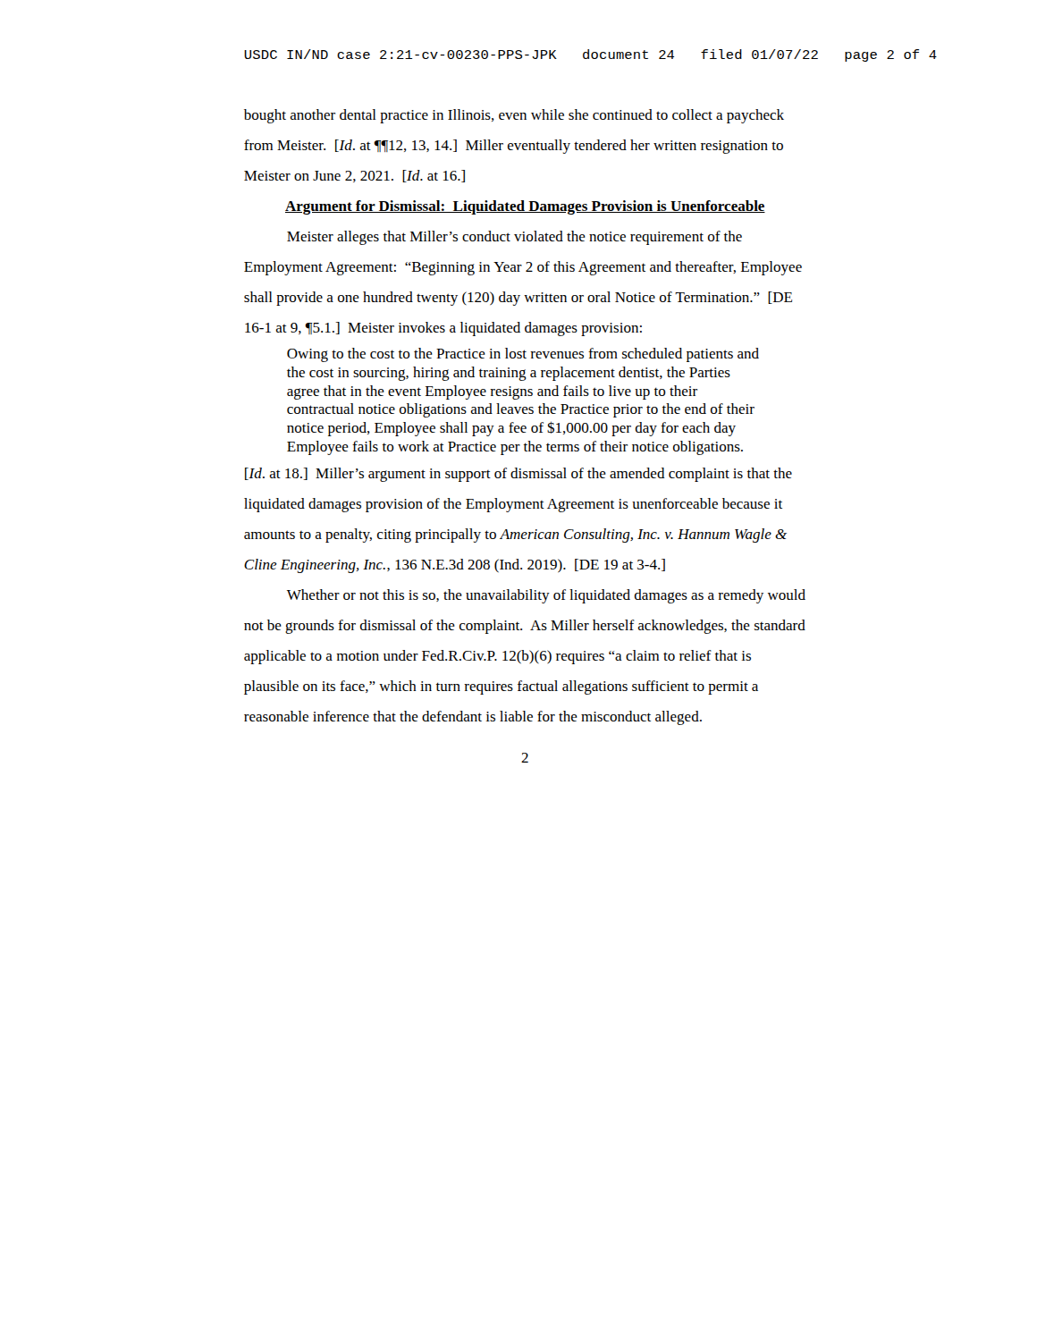USDC IN/ND case 2:21-cv-00230-PPS-JPK document 24 filed 01/07/22 page 2 of 4
bought another dental practice in Illinois, even while she continued to collect a paycheck from Meister. [Id. at ¶¶12, 13, 14.] Miller eventually tendered her written resignation to Meister on June 2, 2021. [Id. at 16.]
Argument for Dismissal: Liquidated Damages Provision is Unenforceable
Meister alleges that Miller’s conduct violated the notice requirement of the Employment Agreement: “Beginning in Year 2 of this Agreement and thereafter, Employee shall provide a one hundred twenty (120) day written or oral Notice of Termination.” [DE 16-1 at 9, ¶5.1.] Meister invokes a liquidated damages provision:
Owing to the cost to the Practice in lost revenues from scheduled patients and the cost in sourcing, hiring and training a replacement dentist, the Parties agree that in the event Employee resigns and fails to live up to their contractual notice obligations and leaves the Practice prior to the end of their notice period, Employee shall pay a fee of $1,000.00 per day for each day Employee fails to work at Practice per the terms of their notice obligations.
[Id. at 18.] Miller’s argument in support of dismissal of the amended complaint is that the liquidated damages provision of the Employment Agreement is unenforceable because it amounts to a penalty, citing principally to American Consulting, Inc. v. Hannum Wagle & Cline Engineering, Inc., 136 N.E.3d 208 (Ind. 2019). [DE 19 at 3-4.]
Whether or not this is so, the unavailability of liquidated damages as a remedy would not be grounds for dismissal of the complaint. As Miller herself acknowledges, the standard applicable to a motion under Fed.R.Civ.P. 12(b)(6) requires “a claim to relief that is plausible on its face,” which in turn requires factual allegations sufficient to permit a reasonable inference that the defendant is liable for the misconduct alleged.
2